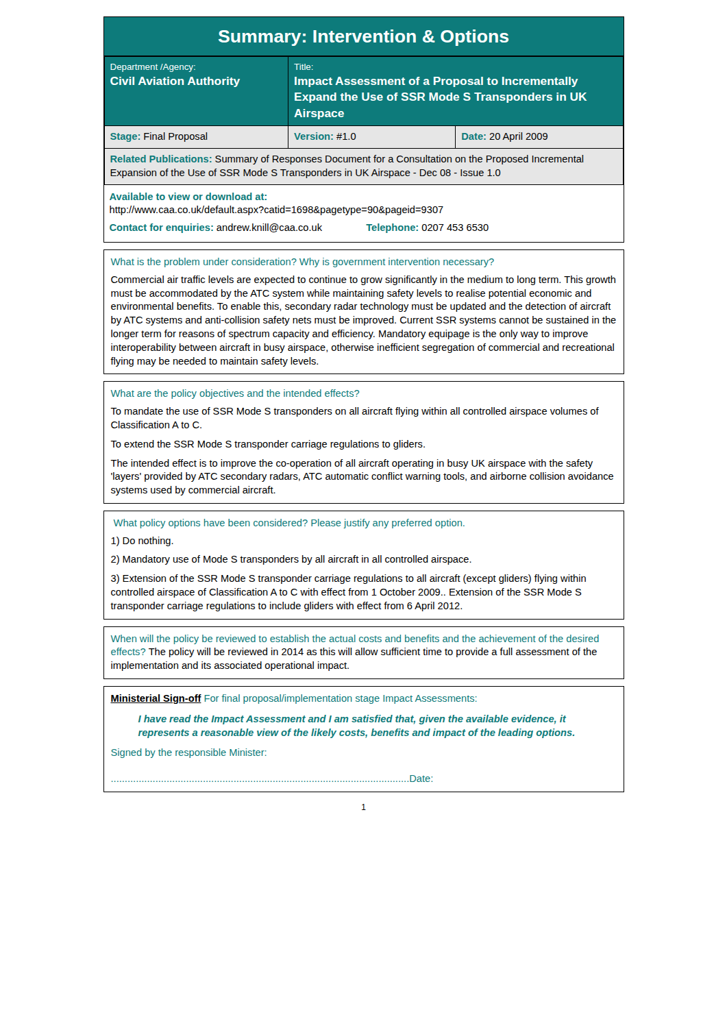Summary: Intervention & Options
| Department /Agency: Civil Aviation Authority | Title: Impact Assessment of a Proposal to Incrementally Expand the Use of SSR Mode S Transponders in UK Airspace |
| Stage: Final Proposal | Version: #1.0 | Date: 20 April 2009 |
Related Publications: Summary of Responses Document for a Consultation on the Proposed Incremental Expansion of the Use of SSR Mode S Transponders in UK Airspace - Dec 08 - Issue 1.0
Available to view or download at:
http://www.caa.co.uk/default.aspx?catid=1698&pagetype=90&pageid=9307
Contact for enquiries: andrew.knill@caa.co.uk Telephone: 0207 453 6530
What is the problem under consideration? Why is government intervention necessary?
Commercial air traffic levels are expected to continue to grow significantly in the medium to long term. This growth must be accommodated by the ATC system while maintaining safety levels to realise potential economic and environmental benefits. To enable this, secondary radar technology must be updated and the detection of aircraft by ATC systems and anti-collision safety nets must be improved. Current SSR systems cannot be sustained in the longer term for reasons of spectrum capacity and efficiency. Mandatory equipage is the only way to improve interoperability between aircraft in busy airspace, otherwise inefficient segregation of commercial and recreational flying may be needed to maintain safety levels.
What are the policy objectives and the intended effects?
To mandate the use of SSR Mode S transponders on all aircraft flying within all controlled airspace volumes of Classification A to C.
To extend the SSR Mode S transponder carriage regulations to gliders.
The intended effect is to improve the co-operation of all aircraft operating in busy UK airspace with the safety 'layers' provided by ATC secondary radars, ATC automatic conflict warning tools, and airborne collision avoidance systems used by commercial aircraft.
What policy options have been considered? Please justify any preferred option.
1) Do nothing.
2) Mandatory use of Mode S transponders by all aircraft in all controlled airspace.
3) Extension of the SSR Mode S transponder carriage regulations to all aircraft (except gliders) flying within controlled airspace of Classification A to C with effect from 1 October 2009.. Extension of the SSR Mode S transponder carriage regulations to include gliders with effect from 6 April 2012.
When will the policy be reviewed to establish the actual costs and benefits and the achievement of the desired effects?
The policy will be reviewed in 2014 as this will allow sufficient time to provide a full assessment of the implementation and its associated operational impact.
Ministerial Sign-off For final proposal/implementation stage Impact Assessments:
I have read the Impact Assessment and I am satisfied that, given the available evidence, it represents a reasonable view of the likely costs, benefits and impact of the leading options.
Signed by the responsible Minister:
...........................................................................................................Date:
1